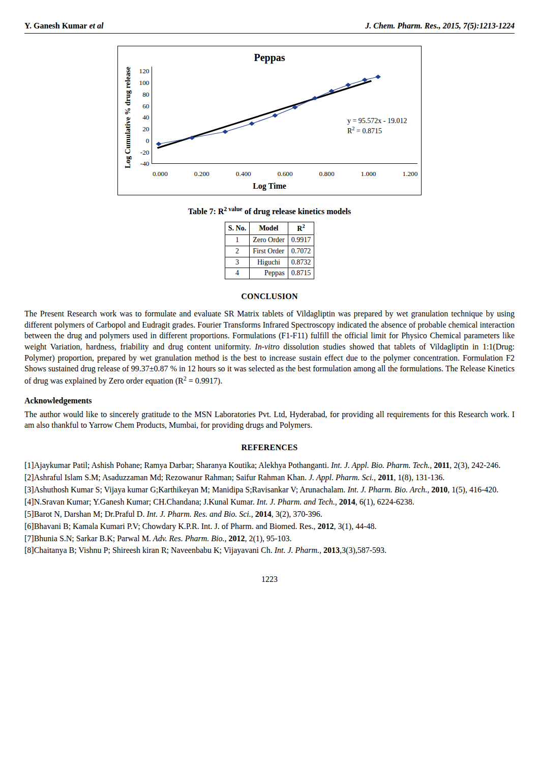Y. Ganesh Kumar et al
J. Chem. Pharm. Res., 2015, 7(5):1213-1224
Peppas
Log Cumulative % drug release
120 100 80 60 40 20 0 -20 -40
y = 95.572x - 19.012
R2 = 0.8715
0.000 0.200 0.400 0.600 0.800 1.000 1.200
Log Time
Table 7: R2 value of drug release kinetics models
| S. No. | Model | R 2 |
| --- | --- | --- |
| 1 | Zero Order | 0.9917 |
| 2 | First Order | 0.7072 |
| 3 | Higuchi | 0.8732 |
| 4 | Peppas | 0.8715 |
CONCLUSION
The Present Research work was to formulate and evaluate SR Matrix tablets of Vildagliptin was prepared by wet granulation technique by using different polymers of Carbopol and Eudragit grades. Fourier Transforms Infrared Spectroscopy indicated the absence of probable chemical interaction between the drug and polymers used in different proportions. Formulations (F1-F11) fulfill the official limit for Physico Chemical parameters like weight Variation, hardness, friability and drug content uniformity. In-vitro dissolution studies showed that tablets of Vildagliptin in 1:1(Drug: Polymer) proportion, prepared by wet granulation method is the best to increase sustain effect due to the polymer concentration. Formulation F2 Shows sustained drug release of 99.37±0.87 % in 12 hours so it was selected as the best formulation among all the formulations. The Release Kinetics of drug was explained by Zero order equation (R2 = 0.9917).
Acknowledgements
The author would like to sincerely gratitude to the MSN Laboratories Pvt. Ltd, Hyderabad, for providing all requirements for this Research work. I am also thankful to Yarrow Chem Products, Mumbai, for providing drugs and Polymers.
REFERENCES
[1]Ajaykumar Patil; Ashish Pohane; Ramya Darbar; Sharanya Koutika; Alekhya Pothanganti. Int. J. Appl. Bio. Pharm. Tech., 2011, 2(3), 242-246.
[2]Ashraful Islam S.M; Asaduzzaman Md; Rezowanur Rahman; Saifur Rahman Khan. J. Appl. Pharm. Sci., 2011, 1(8), 131-136.
[3]Ashuthosh Kumar S; Vijaya kumar G;Karthikeyan M; Manidipa S;Ravisankar V; Arunachalam. Int. J. Pharm. Bio. Arch., 2010, 1(5), 416-420.
[4]N.Sravan Kumar; Y.Ganesh Kumar; CH.Chandana; J.Kunal Kumar. Int. J. Pharm. and Tech., 2014, 6(1), 6224-6238.
[5]Barot N, Darshan M; Dr.Praful D. Int. J. Pharm. Res. and Bio. Sci., 2014, 3(2), 370-396.
[6]Bhavani B; Kamala Kumari P.V; Chowdary K.P.R. Int. J. of Pharm. and Biomed. Res., 2012, 3(1), 44-48.
[7]Bhunia S.N; Sarkar B.K; Parwal M. Adv. Res. Pharm. Bio., 2012, 2(1), 95-103.
[8]Chaitanya B; Vishnu P; Shireesh kiran R; Naveenbabu K; Vijayavani Ch. Int. J. Pharm., 2013,3(3),587-593.
1223